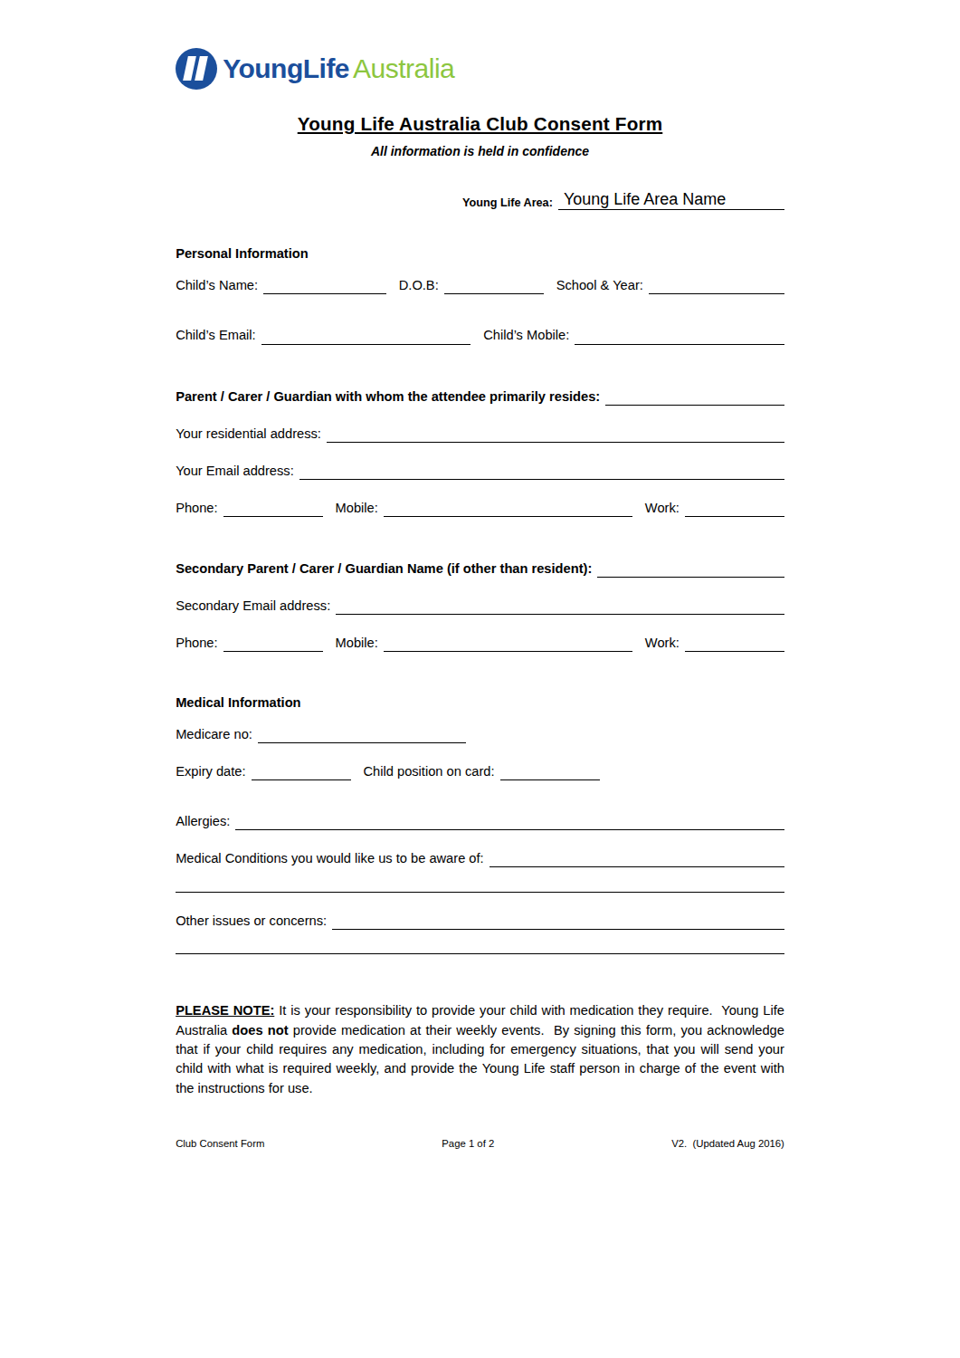Young Life Australia
Young Life Australia Club Consent Form
All information is held in confidence
Young Life Area: Young Life Area Name
Personal Information
Child’s Name: D.O.B: School & Year:
Child’s Email: Child’s Mobile:
Parent / Carer / Guardian with whom the attendee primarily resides:
Your residential address:
Your Email address:
Phone: Mobile: Work:
Secondary Parent / Carer / Guardian Name (if other than resident):
Secondary Email address:
Phone: Mobile: Work:
Medical Information
Medicare no:
Expiry date: Child position on card:
Allergies:
Medical Conditions you would like us to be aware of:
Other issues or concerns:
PLEASE NOTE: It is your responsibility to provide your child with medication they require. Young Life Australia does not provide medication at their weekly events. By signing this form, you acknowledge that if your child requires any medication, including for emergency situations, that you will send your child with what is required weekly, and provide the Young Life staff person in charge of the event with the instructions for use.
Club Consent Form Page 1 of 2 V2. (Updated Aug 2016)